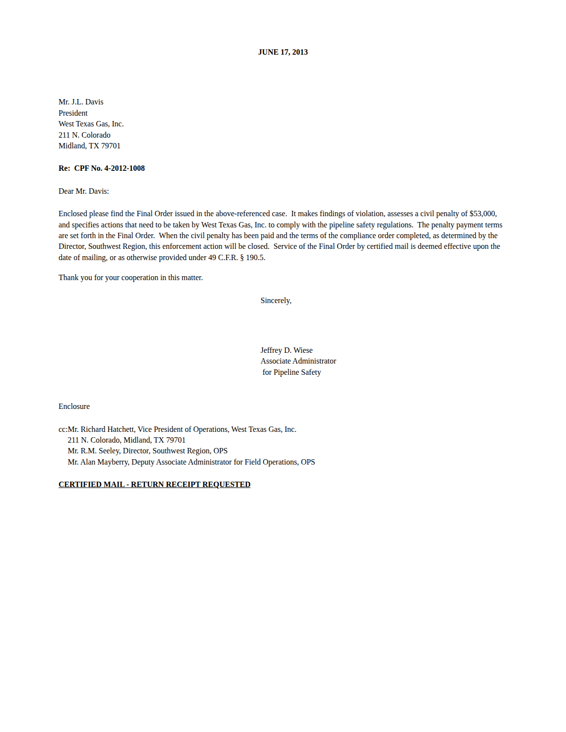JUNE 17, 2013
Mr. J.L. Davis
President
West Texas Gas, Inc.
211 N. Colorado
Midland, TX 79701
Re: CPF No. 4-2012-1008
Dear Mr. Davis:
Enclosed please find the Final Order issued in the above-referenced case. It makes findings of violation, assesses a civil penalty of $53,000, and specifies actions that need to be taken by West Texas Gas, Inc. to comply with the pipeline safety regulations. The penalty payment terms are set forth in the Final Order. When the civil penalty has been paid and the terms of the compliance order completed, as determined by the Director, Southwest Region, this enforcement action will be closed. Service of the Final Order by certified mail is deemed effective upon the date of mailing, or as otherwise provided under 49 C.F.R. § 190.5.
Thank you for your cooperation in this matter.
Sincerely,
Jeffrey D. Wiese
Associate Administrator
for Pipeline Safety
Enclosure
| cc: | Mr. Richard Hatchett, Vice President of Operations, West Texas Gas, Inc. |
| | 211 N. Colorado, Midland, TX 79701 |
| | Mr. R.M. Seeley, Director, Southwest Region, OPS |
| | Mr. Alan Mayberry, Deputy Associate Administrator for Field Operations, OPS |
CERTIFIED MAIL - RETURN RECEIPT REQUESTED